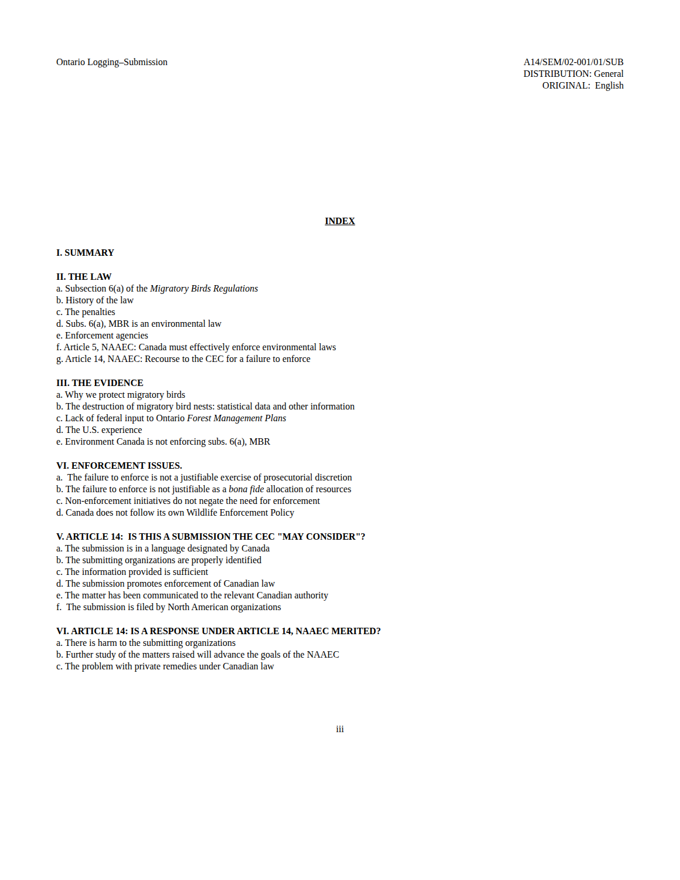Ontario Logging–Submission
A14/SEM/02-001/01/SUB
DISTRIBUTION: General
ORIGINAL: English
INDEX
I. SUMMARY
II. THE LAW
a. Subsection 6(a) of the Migratory Birds Regulations
b. History of the law
c. The penalties
d. Subs. 6(a), MBR is an environmental law
e. Enforcement agencies
f. Article 5, NAAEC: Canada must effectively enforce environmental laws
g. Article 14, NAAEC: Recourse to the CEC for a failure to enforce
III. THE EVIDENCE
a. Why we protect migratory birds
b. The destruction of migratory bird nests: statistical data and other information
c. Lack of federal input to Ontario Forest Management Plans
d. The U.S. experience
e. Environment Canada is not enforcing subs. 6(a), MBR
VI. ENFORCEMENT ISSUES.
a. The failure to enforce is not a justifiable exercise of prosecutorial discretion
b. The failure to enforce is not justifiable as a bona fide allocation of resources
c. Non-enforcement initiatives do not negate the need for enforcement
d. Canada does not follow its own Wildlife Enforcement Policy
V. ARTICLE 14: IS THIS A SUBMISSION THE CEC "MAY CONSIDER"?
a. The submission is in a language designated by Canada
b. The submitting organizations are properly identified
c. The information provided is sufficient
d. The submission promotes enforcement of Canadian law
e. The matter has been communicated to the relevant Canadian authority
f. The submission is filed by North American organizations
VI. ARTICLE 14: IS A RESPONSE UNDER ARTICLE 14, NAAEC MERITED?
a. There is harm to the submitting organizations
b. Further study of the matters raised will advance the goals of the NAAEC
c. The problem with private remedies under Canadian law
iii